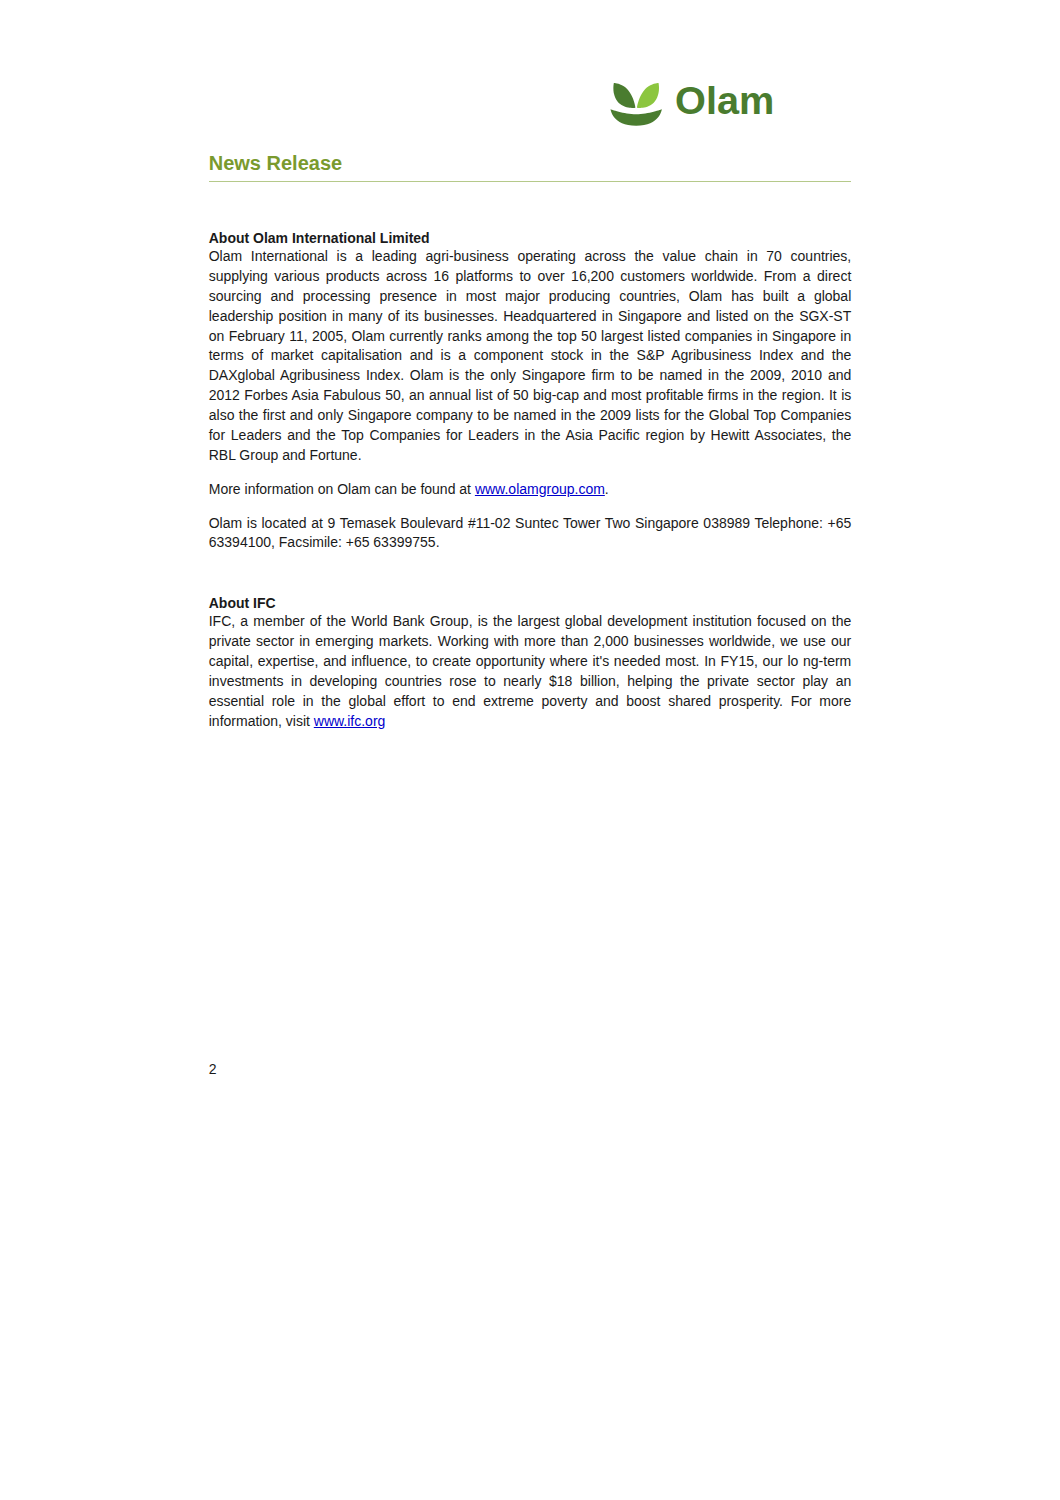Olam
News Release
About Olam International Limited
Olam International is a leading agri-business operating across the value chain in 70 countries, supplying various products across 16 platforms to over 16,200 customers worldwide. From a direct sourcing and processing presence in most major producing countries, Olam has built a global leadership position in many of its businesses. Headquartered in Singapore and listed on the SGX-ST on February 11, 2005, Olam currently ranks among the top 50 largest listed companies in Singapore in terms of market capitalisation and is a component stock in the S&P Agribusiness Index and the DAXglobal Agribusiness Index. Olam is the only Singapore firm to be named in the 2009, 2010 and 2012 Forbes Asia Fabulous 50, an annual list of 50 big-cap and most profitable firms in the region. It is also the first and only Singapore company to be named in the 2009 lists for the Global Top Companies for Leaders and the Top Companies for Leaders in the Asia Pacific region by Hewitt Associates, the RBL Group and Fortune.
More information on Olam can be found at www.olamgroup.com.
Olam is located at 9 Temasek Boulevard #11-02 Suntec Tower Two Singapore 038989 Telephone: +65 63394100, Facsimile: +65 63399755.
About IFC
IFC, a member of the World Bank Group, is the largest global development institution focused on the private sector in emerging markets. Working with more than 2,000 businesses worldwide, we use our capital, expertise, and influence, to create opportunity where it's needed most. In FY15, our lo ng-term investments in developing countries rose to nearly $18 billion, helping the private sector play an essential role in the global effort to end extreme poverty and boost shared prosperity. For more information, visit www.ifc.org
2